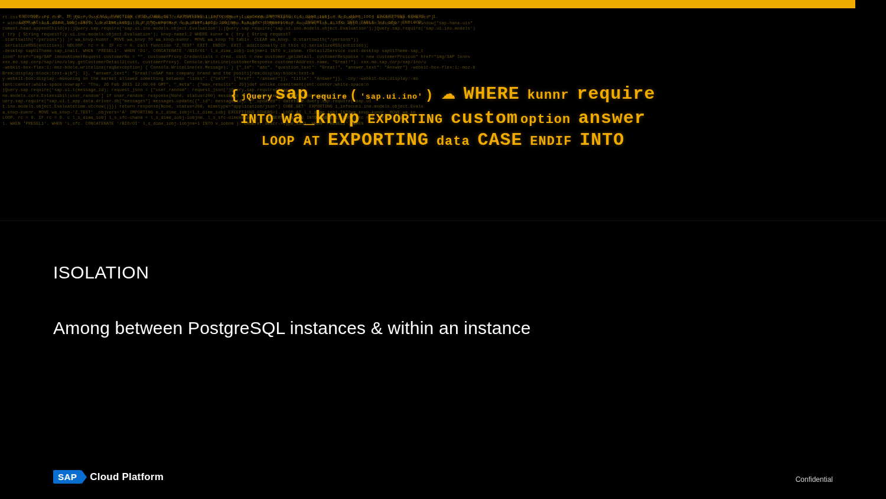rt.css" : "library.css", ";jQuery.sap.require('sap.ui.ino.models.core.Extensibility');jQuery.sap.require('sap.ui.ino.application.Message'); ' + window["sap-hana.css"] + window["sap-hana-uis-t.ino.models.core.Extensibility");jQuery.sap.require("sap.ui.ino.app.Manager");jQuery.sap.require("sap.ui.ino.application.Message"): ' + window["sap-hana-uis" cument.head.appendChild(o);jQuery.sap.require('sap.ui.ino.models.object.Evaluation');jQuery.sap.require('sap.ui.ino.models.object.Evaluation');jQuery.sap.require('sap.ui.ino.models') ( try { String requestT;y.ui.ino.models.object.Evaluation'); knvp-name1_2 WHERE kunnr m ( try { String requestT .startswith("/persons")) |= wa_knvp-kunnr. MOVE wa_knvp TO wa_knvp-kunnr. MOVE wa_knvp TO tabix. CLEAR wa_knvp. 0.startswith("/persons")) .serializeRSS(entities); NDLOOP. rc = 0. IF rc = 0. call function 'Z_TEST' EXIT. ENDIF. EXIT. additionally in this o).serializeRSS(entities); -desktop sapUiTheme-sap_inall. WHEN 'PRESEL1'. WHEN 'D1'. CONCATENATE '/BIO/OI' l_s_dime_iobj-iobjnm+1 INTO v_iobnm. rDetail2Service cust-desktop sapUiTheme-sap_t icon" href="img/SAP innovAtomerRequest.customerNo = "". customerProxy.Credentials = cred. cust = new customer_getdetail. customerResponse = new customerProicon" href="img/SAP Innov xxx.mo.sap.corp/sap/ino/ulmy.getCustomerDetail2(cust, customerProxy). Console.WriteLine(customerResponse.customerAddress.name, "Great!"). xxx.mo.sap.corp/sap/ino/u -webkit-box-flex:1;-moz-bdole.writeline(req&exception) { Console.WriteLine(ex.Message); } {"_id": "abc", "question_text": "Great!", "answer_text": "Answer"} -webkit-box-flex:1;-moz-b Brem;display:block;text-a|b"}: 1}, "answer_text": "Great!\nSAP has company brand and the positi]rem;display:block;text-a y-webkit-box;display:-moxoning on the market allowed something between "links": {"self": {"href": "/answer"}}, "title": "Answer"}}, -cny:-webkit-box;display:-mo tent:center;white-space:nowrap": "Thu, 26 Feb 2015 12:00:00 GMT", "_meta": {"max_results": 25}}def unlike_commitment(ent:center;white-space:n jQuery.sap.require('sap.ui.t(message_id); request_json = {"user_random": request_json['jQuery.sap.require('sap.u no.models.core.Extensibil|user_random'] if user_random: response(None, status=200) messages = currentno.models.core.Extensibi uery.sap.require("sap.ui.t_app.data.driver.db["messages"] messages.update({"_id": message_id}, {"_updated": datetime.duery.sap.require('sap.ui t.ino.models.object.Evaluatetime.utcnow()}}) return response(None, status=200, mimetype="application/json") CUBE_GET' EXPORTING i_infocubi.ino.models.object.Evalu a_knvp-kunnr. MOVE wa_knvp-'Z_TEST' _objvers='A' IMPORTING e_t_dime_iobj=l_t_dime_iobj EXCEPTIONS OTHERS=1. LOOP AT l_t_dime_iobj INTOwa_knvp-kunnr. MOVE wa_kn LOOP. rc = 0. IF rc = 0. c l_s_dime_iobj l_s_sfc-chanm = l_s_dime_iobj-iobjnm. l_s_sfc-dimension = 1. INSERT l_s_sfc INTO TABLE l_tLOOP. rc = 0. IF rc = 0. l. WHEN 'PRESEL1'. WHEN 'L_sfc. CONCATENATE '/BIO/OI' l_s_dime_iobj-iobjnm+1 INTO v_iobnm ). CASEref_descr->type_kin1. WHEN 'PRESEL1'. WHEN
ENDLOOP. rc = 0. IF rc = 0. CALL FUNCTION 'RSD_CUBE_GET' EXPORTING i_infocube = i_cubenm IMPORTING e_t_dime_iobj = l_t_dime_iobj EXCEPTIONS OTHERS = 1. LOOP AT l_t_dime_iobj INTO l_s_dime_iobj. l_s_sfc-chanm = l_s_dime_iobj-iobjnm. l_s_sfc-dimension = 1. INSERT l_s_sfc INTO TABLE l_t_sfc. ENDLOOP.
{jQuery sap require('sap.ui.ino') ☁ WHERE kunnr require INTO wa_knvp EXPORTING custom option answer LOOP AT EXPORTING data CASE ENDIF INTO
ISOLATION
Among between PostgreSQL instances & within an instance
SAP Cloud Platform
Confidential